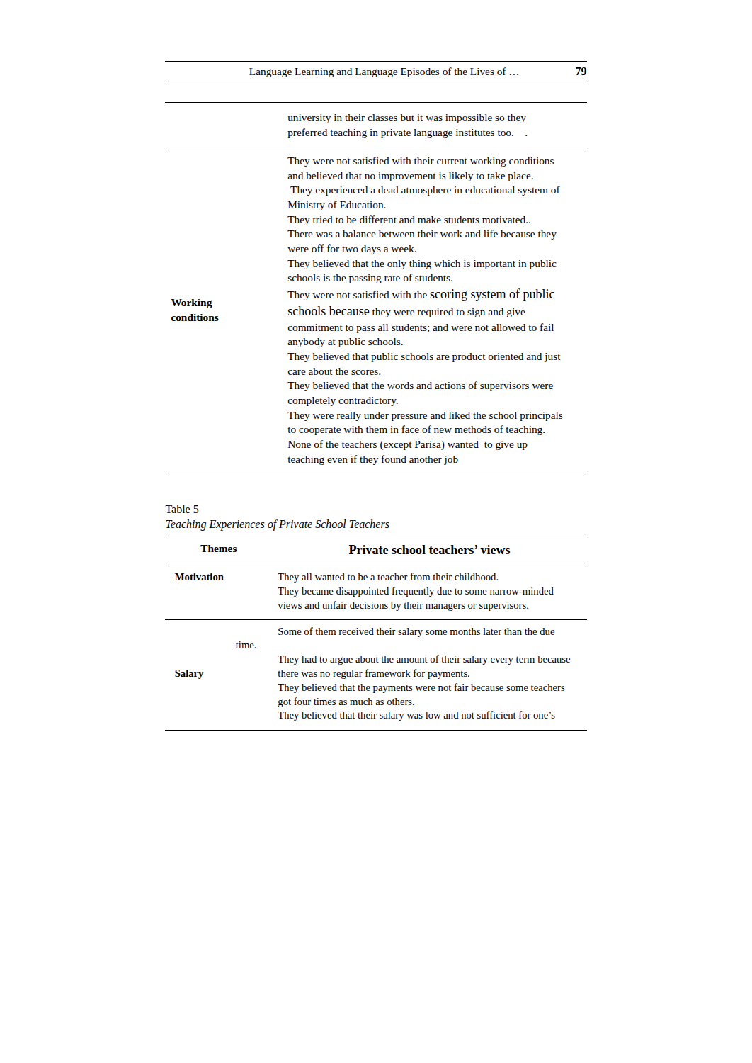Language Learning and Language Episodes of the Lives of …
79
| | university in their classes but it was impossible so they preferred teaching in private language institutes too. . |
| Working conditions | They were not satisfied with their current working conditions and believed that no improvement is likely to take place. They experienced a dead atmosphere in educational system of Ministry of Education. They tried to be different and make students motivated.. There was a balance between their work and life because they were off for two days a week. They believed that the only thing which is important in public schools is the passing rate of students. They were not satisfied with the scoring system of public schools because they were required to sign and give commitment to pass all students; and were not allowed to fail anybody at public schools. They believed that public schools are product oriented and just care about the scores. They believed that the words and actions of supervisors were completely contradictory. They were really under pressure and liked the school principals to cooperate with them in face of new methods of teaching. None of the teachers (except Parisa) wanted to give up teaching even if they found another job |
Table 5 Teaching Experiences of Private School Teachers
| Themes | Private school teachers’ views |
| --- | --- |
| Motivation | They all wanted to be a teacher from their childhood. They became disappointed frequently due to some narrow-minded views and unfair decisions by their managers or supervisors. |
| Salary | Some of them received their salary some months later than the due time. They had to argue about the amount of their salary every term because there was no regular framework for payments. They believed that the payments were not fair because some teachers got four times as much as others. They believed that their salary was low and not sufficient for one’s |